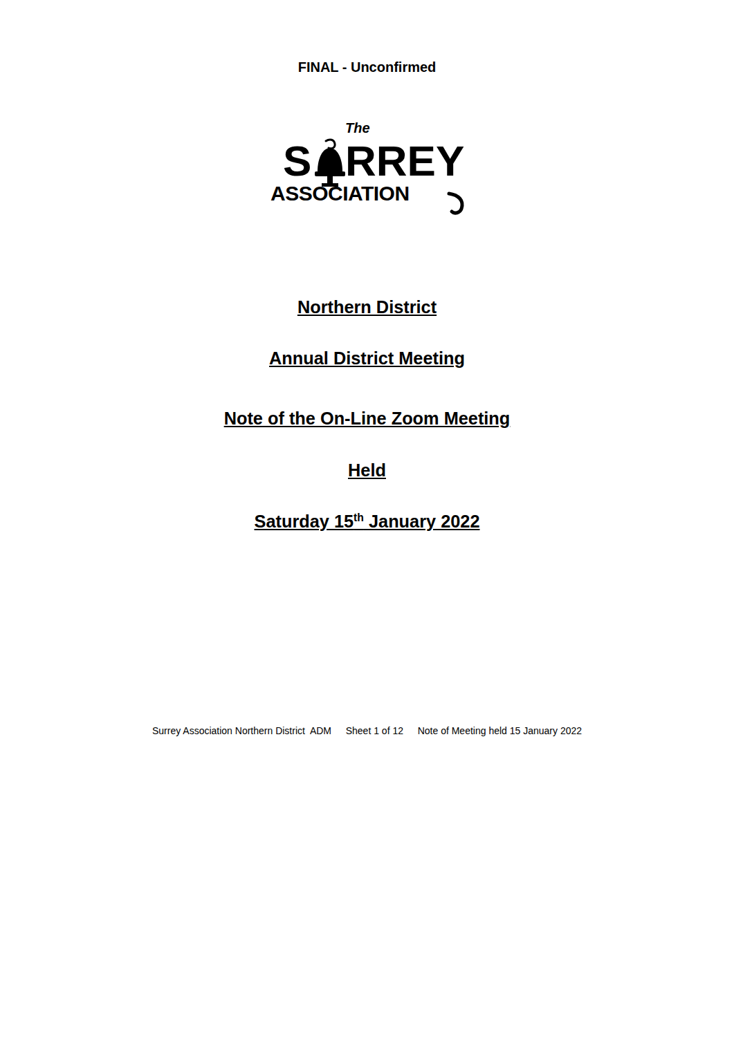FINAL - Unconfirmed
The S RREY ASSOCIATION
Northern District
Annual District Meeting
Note of the On-Line Zoom Meeting
Held
Saturday 15th January 2022
Surrey Association Northern District ADM Sheet 1 of 12 Note of Meeting held 15 January 2022